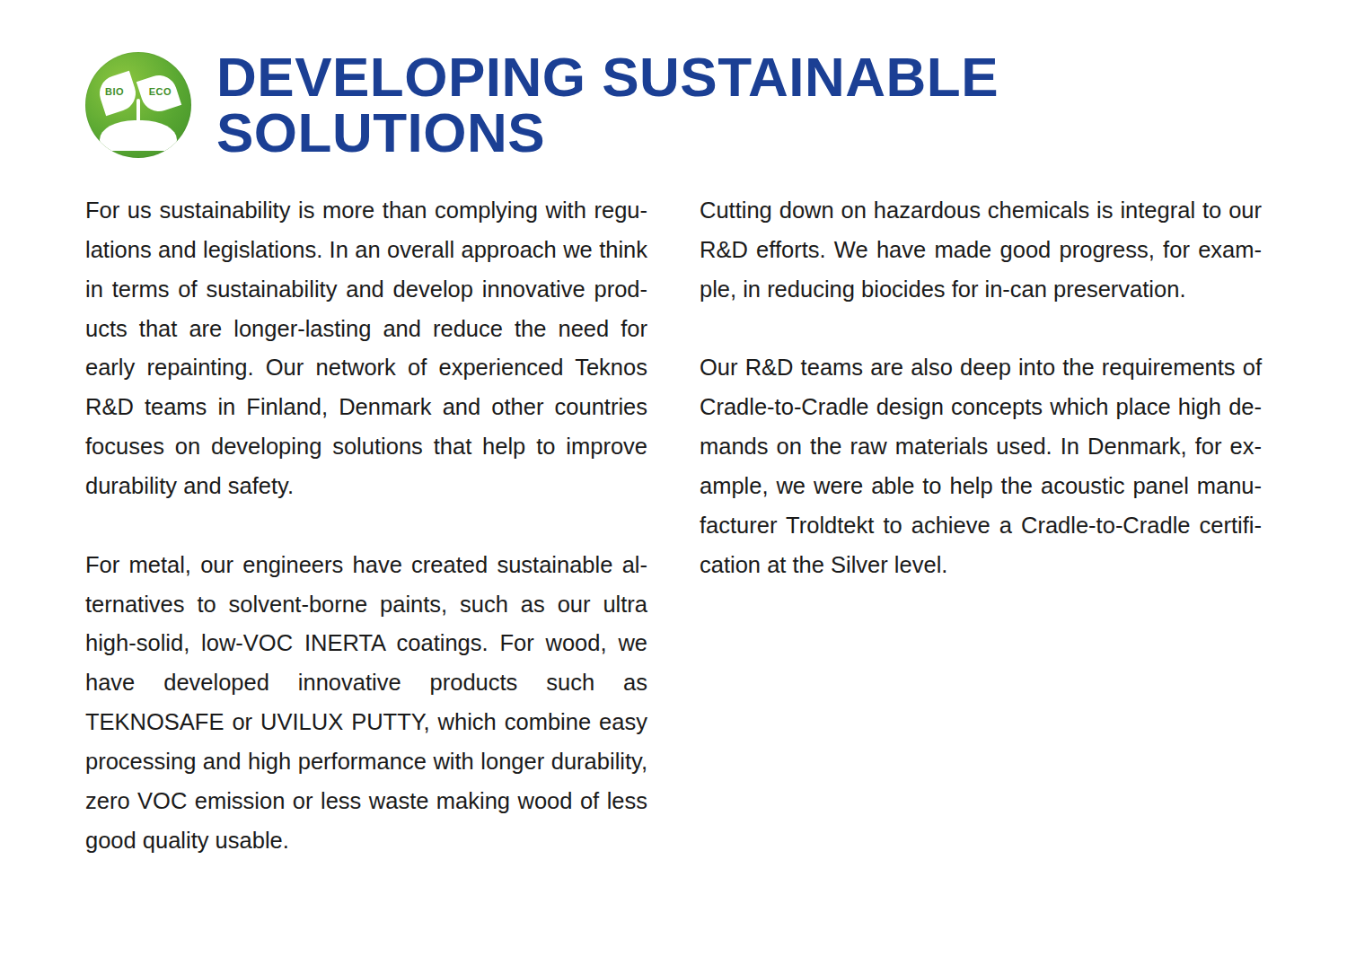BIO ECO
Developing Sustainable Solutions
For us sustainability is more than complying with regulations and legislations. In an overall approach we think in terms of sustainability and develop innovative products that are longer-lasting and reduce the need for early repainting. Our network of experienced Teknos R&D teams in Finland, Denmark and other countries focuses on developing solutions that help to improve durability and safety.
For metal, our engineers have created sustainable alternatives to solvent-borne paints, such as our ultra high-solid, low-VOC INERTA coatings. For wood, we have developed innovative products such as TEKNOSAFE or UVILUX PUTTY, which combine easy processing and high performance with longer durability, zero VOC emission or less waste making wood of less good quality usable.
Cutting down on hazardous chemicals is integral to our R&D efforts. We have made good progress, for example, in reducing biocides for in-can preservation.
Our R&D teams are also deep into the requirements of Cradle-to-Cradle design concepts which place high demands on the raw materials used. In Denmark, for example, we were able to help the acoustic panel manufacturer Troldtekt to achieve a Cradle-to-Cradle certification at the Silver level.